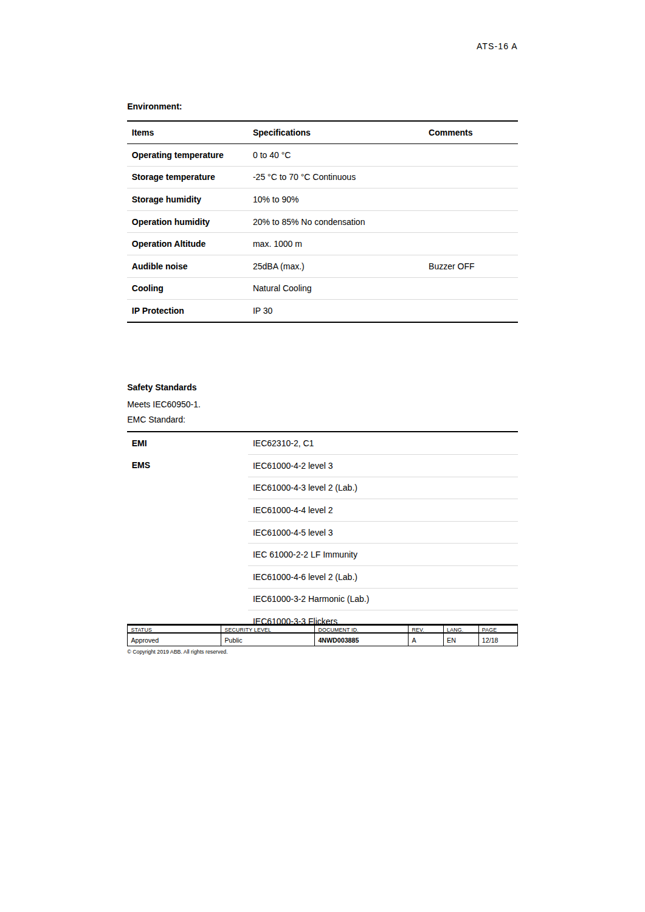ATS-16 A
Environment:
| Items | Specifications | Comments |
| --- | --- | --- |
| Operating temperature | 0 to 40 °C | |
| Storage temperature | -25 °C to 70 °C Continuous | |
| Storage humidity | 10% to 90% | |
| Operation humidity | 20% to 85% No condensation | |
| Operation Altitude | max. 1000 m | |
| Audible noise | 25dBA (max.) | Buzzer OFF |
| Cooling | Natural Cooling | |
| IP Protection | IP 30 | |
Safety Standards
Meets IEC60950-1.
EMC Standard:
| EMI | IEC62310-2, C1 |
| EMS | IEC61000-4-2 level 3 |
| | IEC61000-4-3 level 2 (Lab.) |
| | IEC61000-4-4 level 2 |
| | IEC61000-4-5 level 3 |
| | IEC 61000-2-2 LF Immunity |
| | IEC61000-4-6 level 2 (Lab.) |
| | IEC61000-3-2 Harmonic (Lab.) |
| | IEC61000-3-3 Flickers |
| STATUS | SECURITY LEVEL | DOCUMENT ID. | REV. | LANG. | PAGE |
| Approved | Public | 4NWD003885 | A | EN | 12/18 |
© Copyright 2019 ABB. All rights reserved.